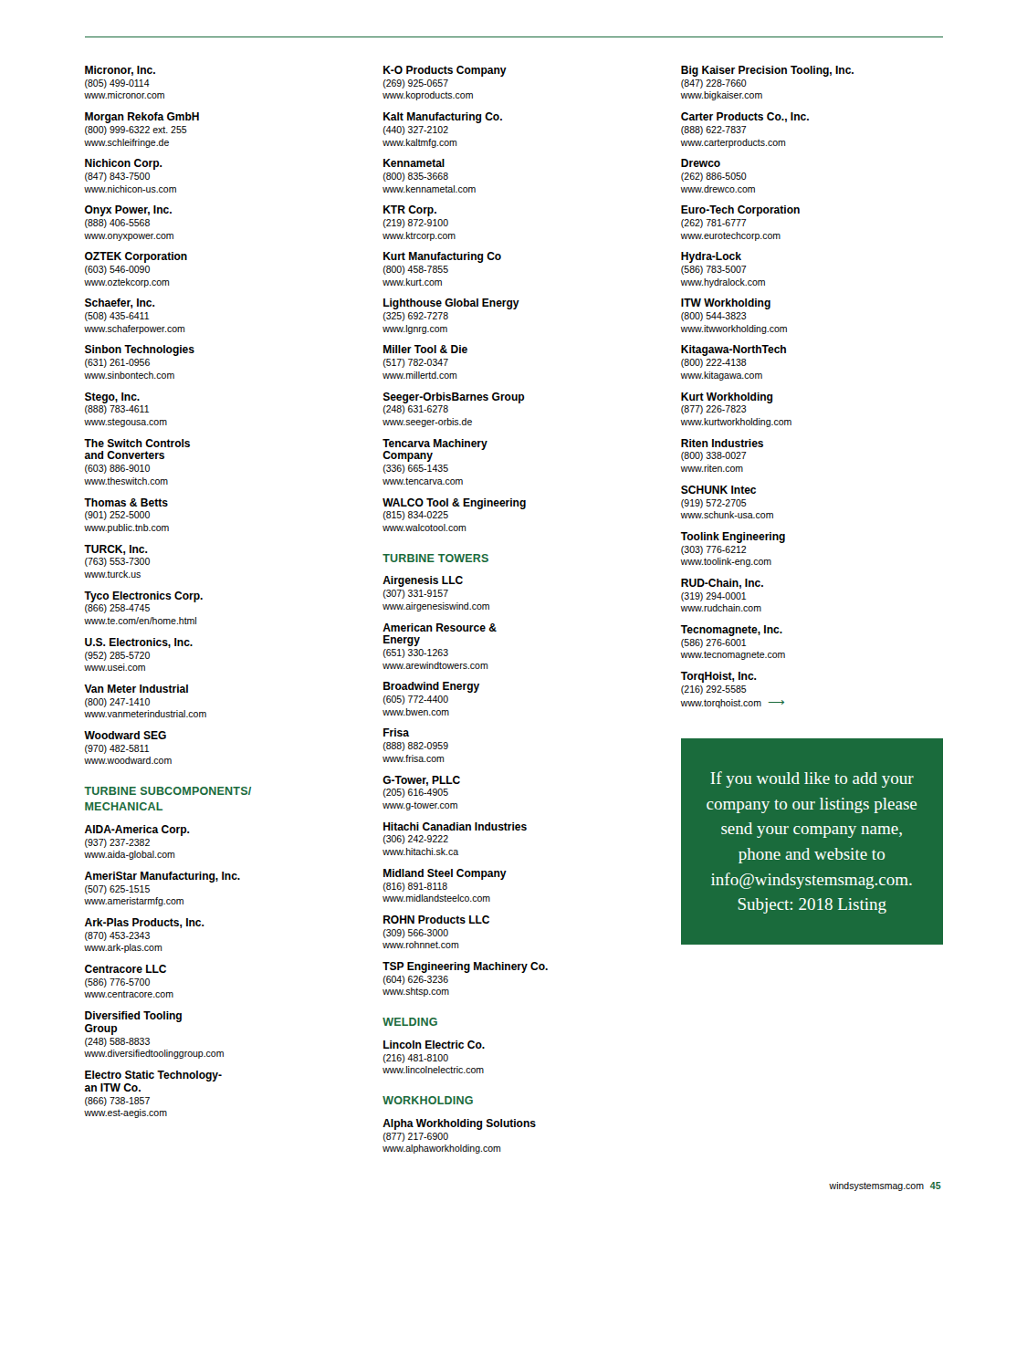Micronor, Inc.
(805) 499-0114
www.micronor.com
Morgan Rekofa GmbH
(800) 999-6322 ext. 255
www.schleifringe.de
Nichicon Corp.
(847) 843-7500
www.nichicon-us.com
Onyx Power, Inc.
(888) 406-5568
www.onyxpower.com
OZTEK Corporation
(603) 546-0090
www.oztekcorp.com
Schaefer, Inc.
(508) 435-6411
www.schaferpower.com
Sinbon Technologies
(631) 261-0956
www.sinbontech.com
Stego, Inc.
(888) 783-4611
www.stegousa.com
The Switch Controls
and Converters
(603) 886-9010
www.theswitch.com
Thomas & Betts
(901) 252-5000
www.public.tnb.com
TURCK, Inc.
(763) 553-7300
www.turck.us
Tyco Electronics Corp.
(866) 258-4745
www.te.com/en/home.html
U.S. Electronics, Inc.
(952) 285-5720
www.usei.com
Van Meter Industrial
(800) 247-1410
www.vanmeterindustrial.com
Woodward SEG
(970) 482-5811
www.woodward.com
Turbine Subcomponents/
Mechanical
AIDA-America Corp.
(937) 237-2382
www.aida-global.com
AmeriStar Manufacturing, Inc.
(507) 625-1515
www.ameristarmfg.com
Ark-Plas Products, Inc.
(870) 453-2343
www.ark-plas.com
Centracore LLC
(586) 776-5700
www.centracore.com
Diversified Tooling
Group
(248) 588-8833
www.diversifiedtoolinggroup.com
Electro Static Technology-
an ITW Co.
(866) 738-1857
www.est-aegis.com
K-O Products Company
(269) 925-0657
www.koproducts.com
Kalt Manufacturing Co.
(440) 327-2102
www.kaltmfg.com
Kennametal
(800) 835-3668
www.kennametal.com
KTR Corp.
(219) 872-9100
www.ktrcorp.com
Kurt Manufacturing Co
(800) 458-7855
www.kurt.com
Lighthouse Global Energy
(325) 692-7278
www.lgnrg.com
Miller Tool & Die
(517) 782-0347
www.millertd.com
Seeger-OrbisBarnes Group
(248) 631-6278
www.seeger-orbis.de
Tencarva Machinery
Company
(336) 665-1435
www.tencarva.com
WALCO Tool & Engineering
(815) 834-0225
www.walcotool.com
Turbine Towers
Airgenesis LLC
(307) 331-9157
www.airgenesiswind.com
American Resource &
Energy
(651) 330-1263
www.arewindtowers.com
Broadwind Energy
(605) 772-4400
www.bwen.com
Frisa
(888) 882-0959
www.frisa.com
G-Tower, PLLC
(205) 616-4905
www.g-tower.com
Hitachi Canadian Industries
(306) 242-9222
www.hitachi.sk.ca
Midland Steel Company
(816) 891-8118
www.midlandsteelco.com
ROHN Products LLC
(309) 566-3000
www.rohnnet.com
TSP Engineering Machinery Co.
(604) 626-3236
www.shtsp.com
Welding
Lincoln Electric Co.
(216) 481-8100
www.lincolnelectric.com
Workholding
Alpha Workholding Solutions
(877) 217-6900
www.alphaworkholding.com
Big Kaiser Precision Tooling, Inc.
(847) 228-7660
www.bigkaiser.com
Carter Products Co., Inc.
(888) 622-7837
www.carterproducts.com
Drewco
(262) 886-5050
www.drewco.com
Euro-Tech Corporation
(262) 781-6777
www.eurotechcorp.com
Hydra-Lock
(586) 783-5007
www.hydralock.com
ITW Workholding
(800) 544-3823
www.itwworkholding.com
Kitagawa-NorthTech
(800) 222-4138
www.kitagawa.com
Kurt Workholding
(877) 226-7823
www.kurtworkholding.com
Riten Industries
(800) 338-0027
www.riten.com
SCHUNK Intec
(919) 572-2705
www.schunk-usa.com
Toolink Engineering
(303) 776-6212
www.toolink-eng.com
RUD-Chain, Inc.
(319) 294-0001
www.rudchain.com
Tecnomagnete, Inc.
(586) 276-6001
www.tecnomagnete.com
TorqHoist, Inc.
(216) 292-5585
www.torqhoist.com ⟶
If you would like to add your company to our listings please send your company name, phone and website to info@windsystemsmag.com. Subject: 2018 Listing
windsystemsmag.com 45